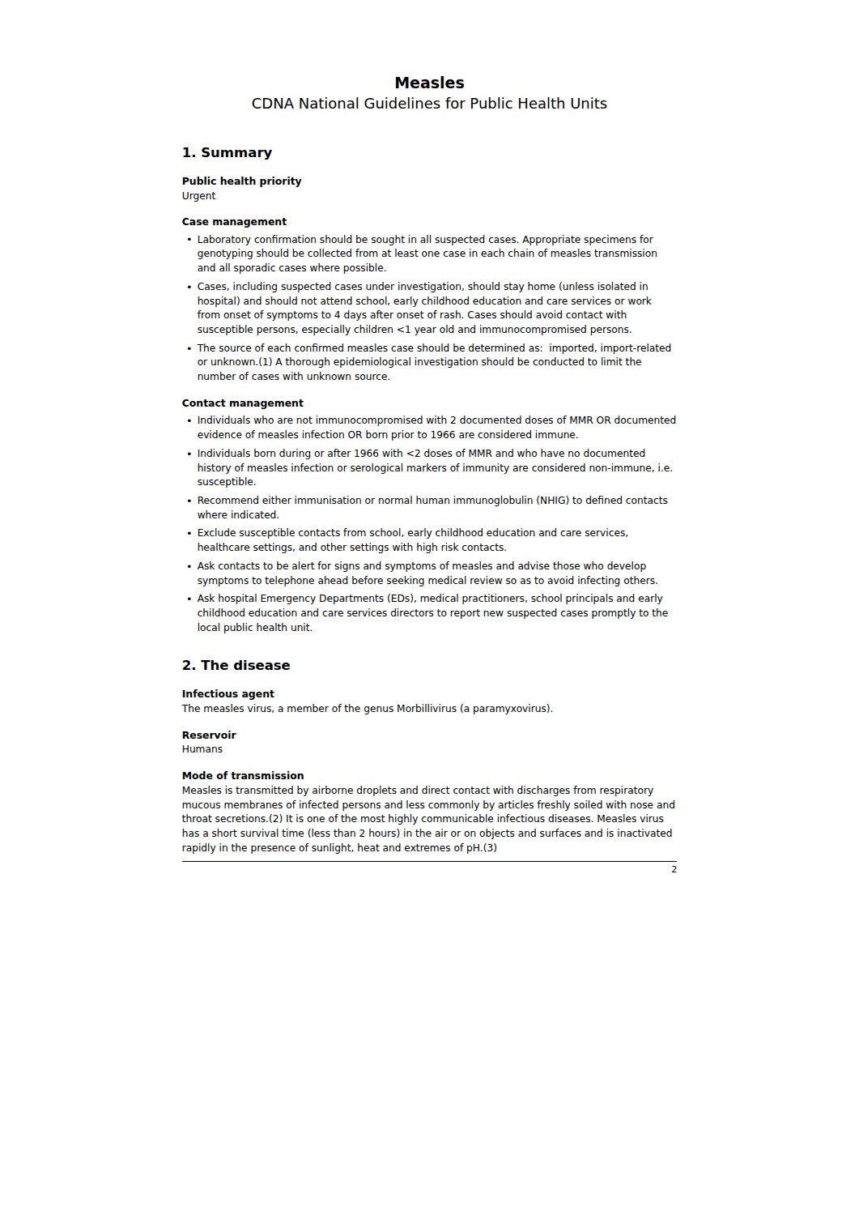Measles
CDNA National Guidelines for Public Health Units
1. Summary
Public health priority
Urgent
Case management
Laboratory confirmation should be sought in all suspected cases. Appropriate specimens for genotyping should be collected from at least one case in each chain of measles transmission and all sporadic cases where possible.
Cases, including suspected cases under investigation, should stay home (unless isolated in hospital) and should not attend school, early childhood education and care services or work from onset of symptoms to 4 days after onset of rash. Cases should avoid contact with susceptible persons, especially children <1 year old and immunocompromised persons.
The source of each confirmed measles case should be determined as: imported, import-related or unknown.(1) A thorough epidemiological investigation should be conducted to limit the number of cases with unknown source.
Contact management
Individuals who are not immunocompromised with 2 documented doses of MMR OR documented evidence of measles infection OR born prior to 1966 are considered immune.
Individuals born during or after 1966 with <2 doses of MMR and who have no documented history of measles infection or serological markers of immunity are considered non-immune, i.e. susceptible.
Recommend either immunisation or normal human immunoglobulin (NHIG) to defined contacts where indicated.
Exclude susceptible contacts from school, early childhood education and care services, healthcare settings, and other settings with high risk contacts.
Ask contacts to be alert for signs and symptoms of measles and advise those who develop symptoms to telephone ahead before seeking medical review so as to avoid infecting others.
Ask hospital Emergency Departments (EDs), medical practitioners, school principals and early childhood education and care services directors to report new suspected cases promptly to the local public health unit.
2. The disease
Infectious agent
The measles virus, a member of the genus Morbillivirus (a paramyxovirus).
Reservoir
Humans
Mode of transmission
Measles is transmitted by airborne droplets and direct contact with discharges from respiratory mucous membranes of infected persons and less commonly by articles freshly soiled with nose and throat secretions.(2) It is one of the most highly communicable infectious diseases. Measles virus has a short survival time (less than 2 hours) in the air or on objects and surfaces and is inactivated rapidly in the presence of sunlight, heat and extremes of pH.(3)
2